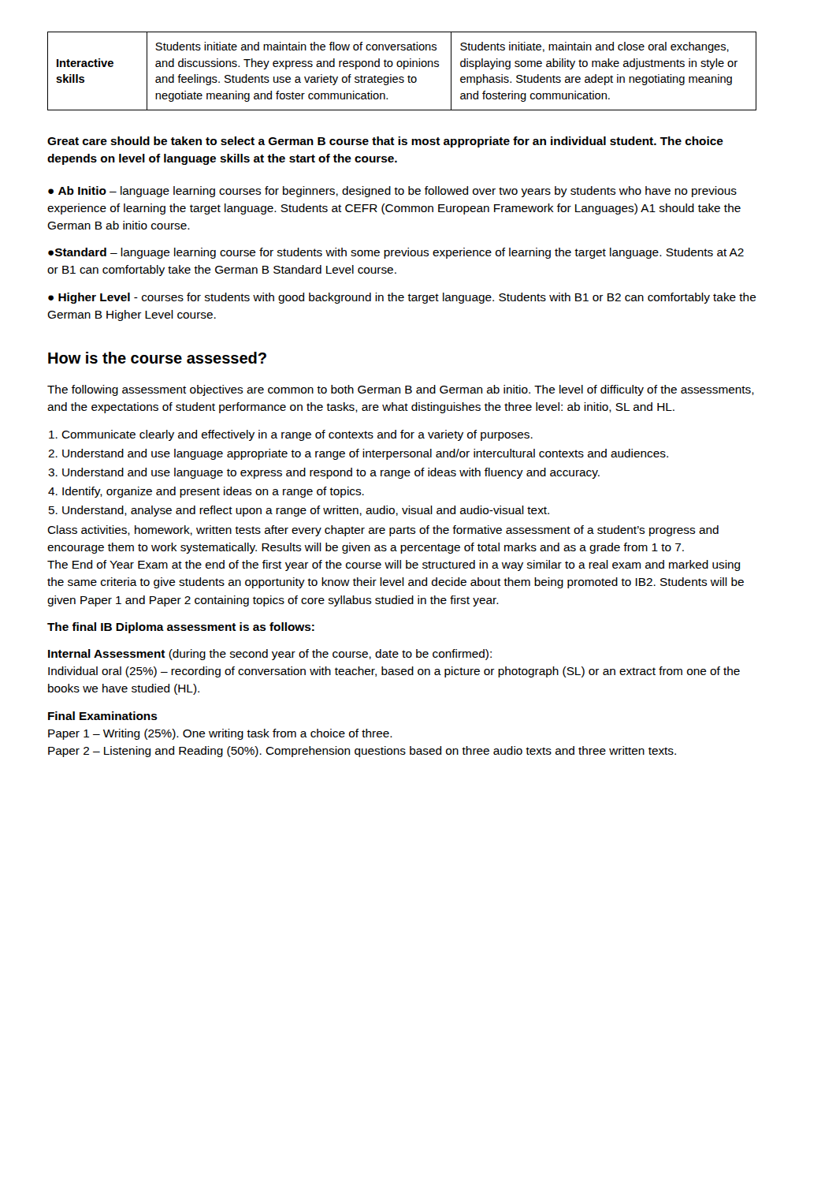| Interactive skills | Students initiate and maintain the flow of conversations and discussions. They express and respond to opinions and feelings. Students use a variety of strategies to negotiate meaning and foster communication. | Students initiate, maintain and close oral exchanges, displaying some ability to make adjustments in style or emphasis. Students are adept in negotiating meaning and fostering communication. |
Great care should be taken to select a German B course that is most appropriate for an individual student. The choice depends on level of language skills at the start of the course.
● Ab Initio – language learning courses for beginners, designed to be followed over two years by students who have no previous experience of learning the target language. Students at CEFR (Common European Framework for Languages) A1 should take the German B ab initio course.
●Standard – language learning course for students with some previous experience of learning the target language. Students at A2 or B1 can comfortably take the German B Standard Level course.
● Higher Level - courses for students with good background in the target language. Students with B1 or B2 can comfortably take the German B Higher Level course.
How is the course assessed?
The following assessment objectives are common to both German B and German ab initio. The level of difficulty of the assessments, and the expectations of student performance on the tasks, are what distinguishes the three level: ab initio, SL and HL.
Communicate clearly and effectively in a range of contexts and for a variety of purposes.
Understand and use language appropriate to a range of interpersonal and/or intercultural contexts and audiences.
Understand and use language to express and respond to a range of ideas with fluency and accuracy.
Identify, organize and present ideas on a range of topics.
Understand, analyse and reflect upon a range of written, audio, visual and audio-visual text.
Class activities, homework, written tests after every chapter are parts of the formative assessment of a student’s progress and encourage them to work systematically. Results will be given as a percentage of total marks and as a grade from 1 to 7.
The End of Year Exam at the end of the first year of the course will be structured in a way similar to a real exam and marked using the same criteria to give students an opportunity to know their level and decide about them being promoted to IB2. Students will be given Paper 1 and Paper 2 containing topics of core syllabus studied in the first year.
The final IB Diploma assessment is as follows:
Internal Assessment (during the second year of the course, date to be confirmed):
Individual oral (25%) – recording of conversation with teacher, based on a picture or photograph (SL) or an extract from one of the books we have studied (HL).
Final Examinations
Paper 1 – Writing (25%). One writing task from a choice of three.
Paper 2 – Listening and Reading (50%). Comprehension questions based on three audio texts and three written texts.